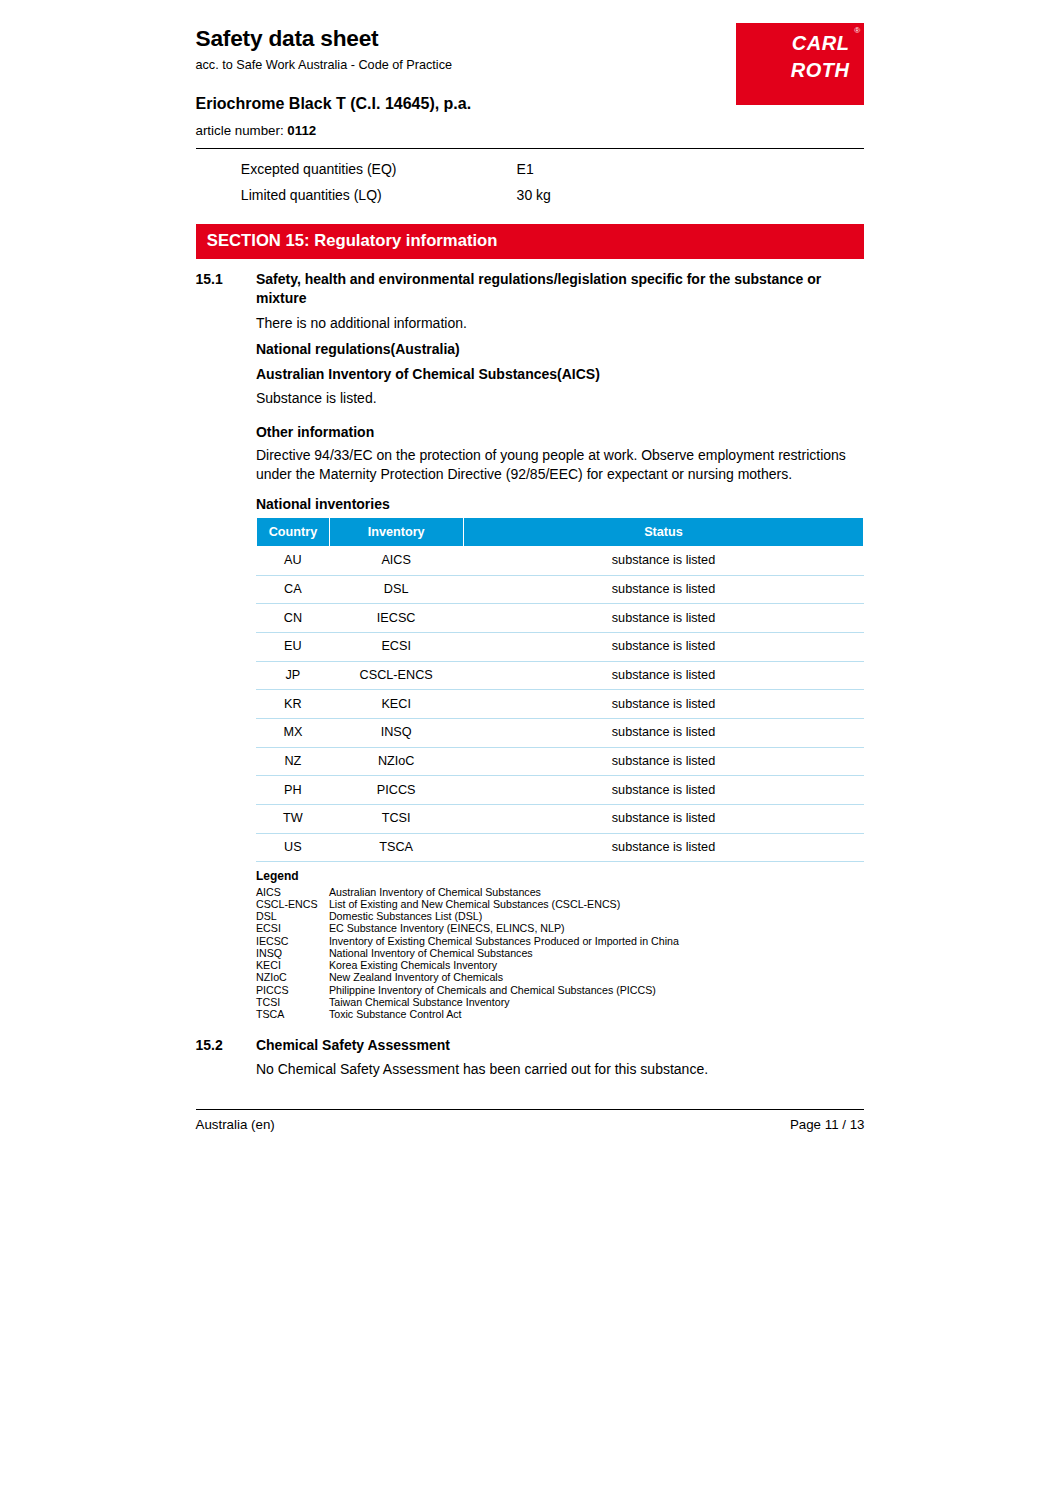® CARL ROTH
Safety data sheet
acc. to Safe Work Australia - Code of Practice
Eriochrome Black T (C.I. 14645), p.a.
article number: 0112
| Excepted quantities (EQ) | E1 |
| Limited quantities (LQ) | 30 kg |
SECTION 15: Regulatory information
15.1
Safety, health and environmental regulations/legislation specific for the substance or mixture
There is no additional information.
National regulations(Australia)
Australian Inventory of Chemical Substances(AICS)
Substance is listed.
Other information
Directive 94/33/EC on the protection of young people at work. Observe employment restrictions under the Maternity Protection Directive (92/85/EEC) for expectant or nursing mothers.
National inventories
| Country | Inventory | Status |
| --- | --- | --- |
| AU | AICS | substance is listed |
| CA | DSL | substance is listed |
| CN | IECSC | substance is listed |
| EU | ECSI | substance is listed |
| JP | CSCL-ENCS | substance is listed |
| KR | KECI | substance is listed |
| MX | INSQ | substance is listed |
| NZ | NZIoC | substance is listed |
| PH | PICCS | substance is listed |
| TW | TCSI | substance is listed |
| US | TSCA | substance is listed |
Legend
| AICS | Australian Inventory of Chemical Substances |
| CSCL-ENCS | List of Existing and New Chemical Substances (CSCL-ENCS) |
| DSL | Domestic Substances List (DSL) |
| ECSI | EC Substance Inventory (EINECS, ELINCS, NLP) |
| IECSC | Inventory of Existing Chemical Substances Produced or Imported in China |
| INSQ | National Inventory of Chemical Substances |
| KECI | Korea Existing Chemicals Inventory |
| NZIoC | New Zealand Inventory of Chemicals |
| PICCS | Philippine Inventory of Chemicals and Chemical Substances (PICCS) |
| TCSI | Taiwan Chemical Substance Inventory |
| TSCA | Toxic Substance Control Act |
15.2
Chemical Safety Assessment
No Chemical Safety Assessment has been carried out for this substance.
Australia (en) Page 11 / 13